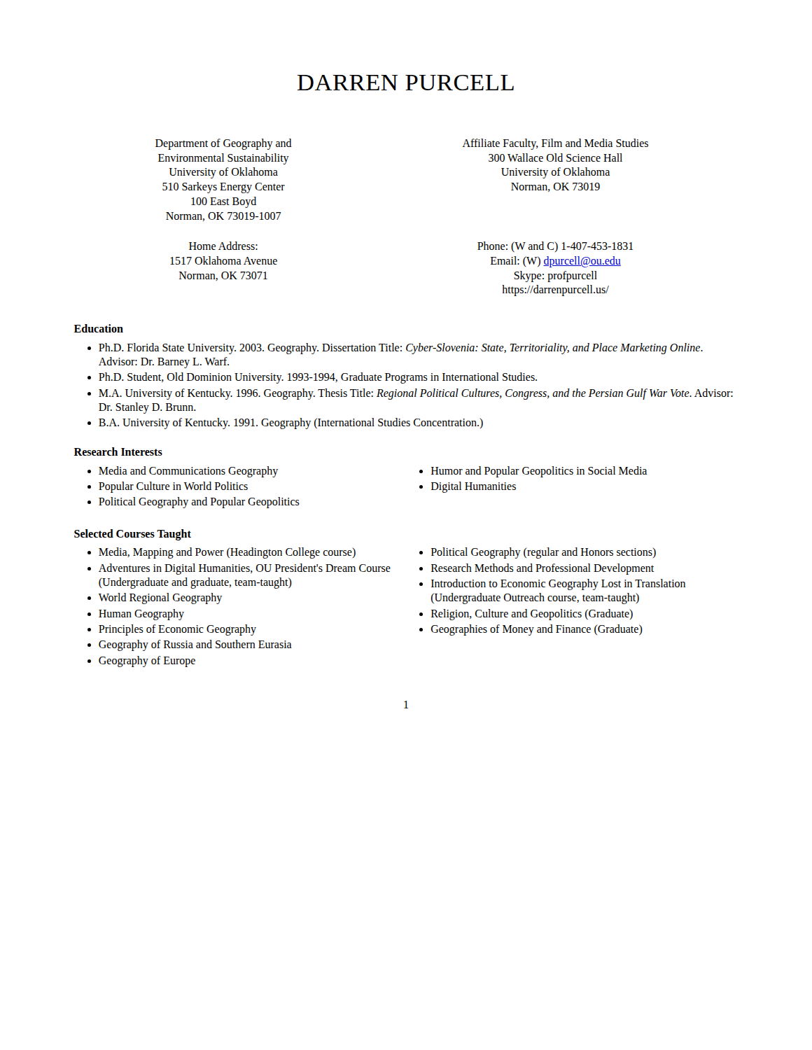DARREN PURCELL
| Department of Geography and Environmental Sustainability University of Oklahoma 510 Sarkeys Energy Center 100 East Boyd Norman, OK 73019-1007 | Affiliate Faculty, Film and Media Studies 300 Wallace Old Science Hall University of Oklahoma Norman, OK 73019 |
| Home Address: 1517 Oklahoma Avenue Norman, OK 73071 | Phone: (W and C) 1-407-453-1831 Email: (W) dpurcell@ou.edu Skype: profpurcell https://darrenpurcell.us/ |
Education
Ph.D. Florida State University. 2003. Geography. Dissertation Title: Cyber-Slovenia: State, Territoriality, and Place Marketing Online. Advisor: Dr. Barney L. Warf.
Ph.D. Student, Old Dominion University. 1993-1994, Graduate Programs in International Studies.
M.A. University of Kentucky. 1996. Geography. Thesis Title: Regional Political Cultures, Congress, and the Persian Gulf War Vote. Advisor: Dr. Stanley D. Brunn.
B.A. University of Kentucky. 1991. Geography (International Studies Concentration.)
Research Interests
| Media and Communications Geography Popular Culture in World Politics Political Geography and Popular Geopolitics | Humor and Popular Geopolitics in Social Media Digital Humanities |
Selected Courses Taught
| Media, Mapping and Power (Headington College course) Adventures in Digital Humanities, OU President's Dream Course (Undergraduate and graduate, team-taught) World Regional Geography Human Geography Principles of Economic Geography Geography of Russia and Southern Eurasia Geography of Europe | Political Geography (regular and Honors sections) Research Methods and Professional Development Introduction to Economic Geography Lost in Translation (Undergraduate Outreach course, team-taught) Religion, Culture and Geopolitics (Graduate) Geographies of Money and Finance (Graduate) |
1